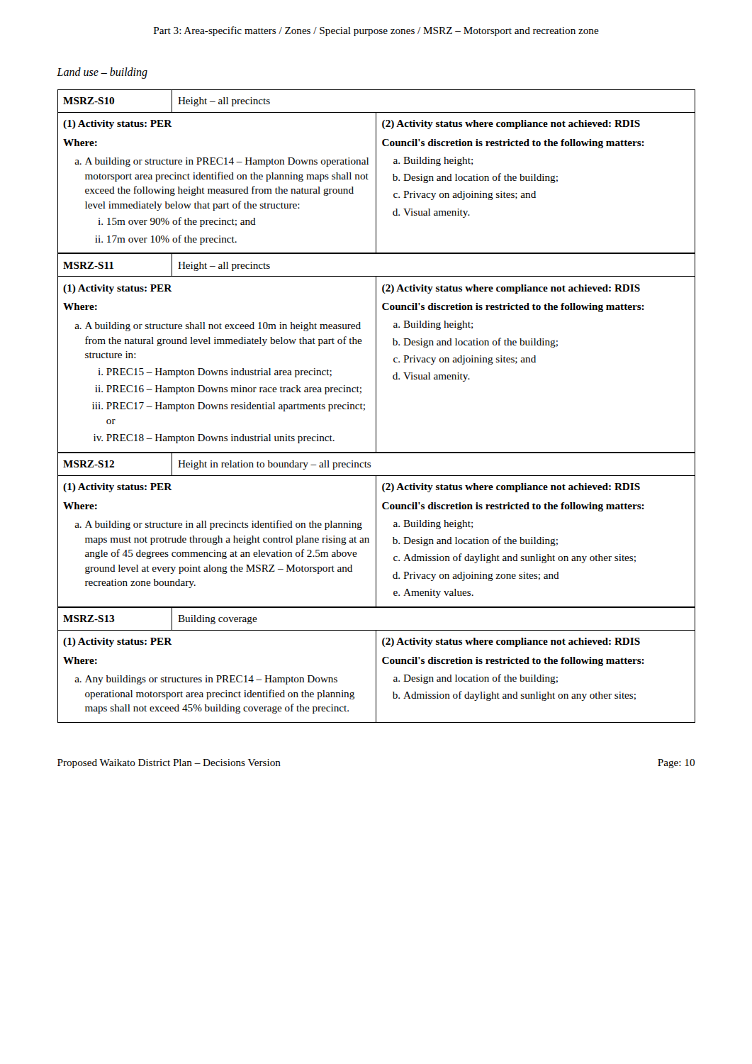Part 3: Area-specific matters / Zones / Special purpose zones / MSRZ – Motorsport and recreation zone
Land use – building
| MSRZ-S10 | Height – all precincts |
| (1) Activity status: PER Where: A building or structure in PREC14 – Hampton Downs operational motorsport area precinct identified on the planning maps shall not exceed the following height measured from the natural ground level immediately below that part of the structure: 15m over 90% of the precinct; and 17m over 10% of the precinct. | (2) Activity status where compliance not achieved: RDIS Council's discretion is restricted to the following matters: Building height; Design and location of the building; Privacy on adjoining sites; and Visual amenity. |
| MSRZ-S11 | Height – all precincts |
| (1) Activity status: PER Where: A building or structure shall not exceed 10m in height measured from the natural ground level immediately below that part of the structure in: PREC15 – Hampton Downs industrial area precinct; PREC16 – Hampton Downs minor race track area precinct; PREC17 – Hampton Downs residential apartments precinct; or PREC18 – Hampton Downs industrial units precinct. | (2) Activity status where compliance not achieved: RDIS Council's discretion is restricted to the following matters: Building height; Design and location of the building; Privacy on adjoining sites; and Visual amenity. |
| MSRZ-S12 | Height in relation to boundary – all precincts |
| (1) Activity status: PER Where: A building or structure in all precincts identified on the planning maps must not protrude through a height control plane rising at an angle of 45 degrees commencing at an elevation of 2.5m above ground level at every point along the MSRZ – Motorsport and recreation zone boundary. | (2) Activity status where compliance not achieved: RDIS Council's discretion is restricted to the following matters: Building height; Design and location of the building; Admission of daylight and sunlight on any other sites; Privacy on adjoining zone sites; and Amenity values. |
| MSRZ-S13 | Building coverage |
| (1) Activity status: PER Where: Any buildings or structures in PREC14 – Hampton Downs operational motorsport area precinct identified on the planning maps shall not exceed 45% building coverage of the precinct. | (2) Activity status where compliance not achieved: RDIS Council's discretion is restricted to the following matters: Design and location of the building; Admission of daylight and sunlight on any other sites; |
Proposed Waikato District Plan – Decisions Version Page: 10